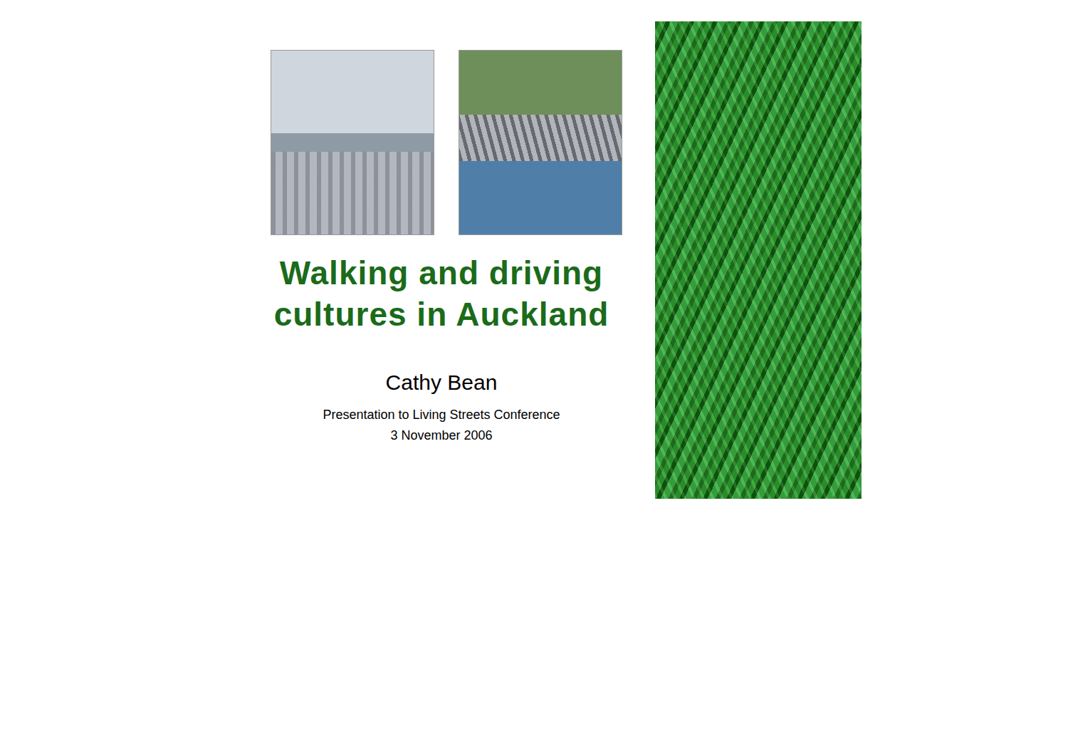Walking and driving cultures in Auckland
Cathy Bean
Presentation to Living Streets Conference
3 November 2006